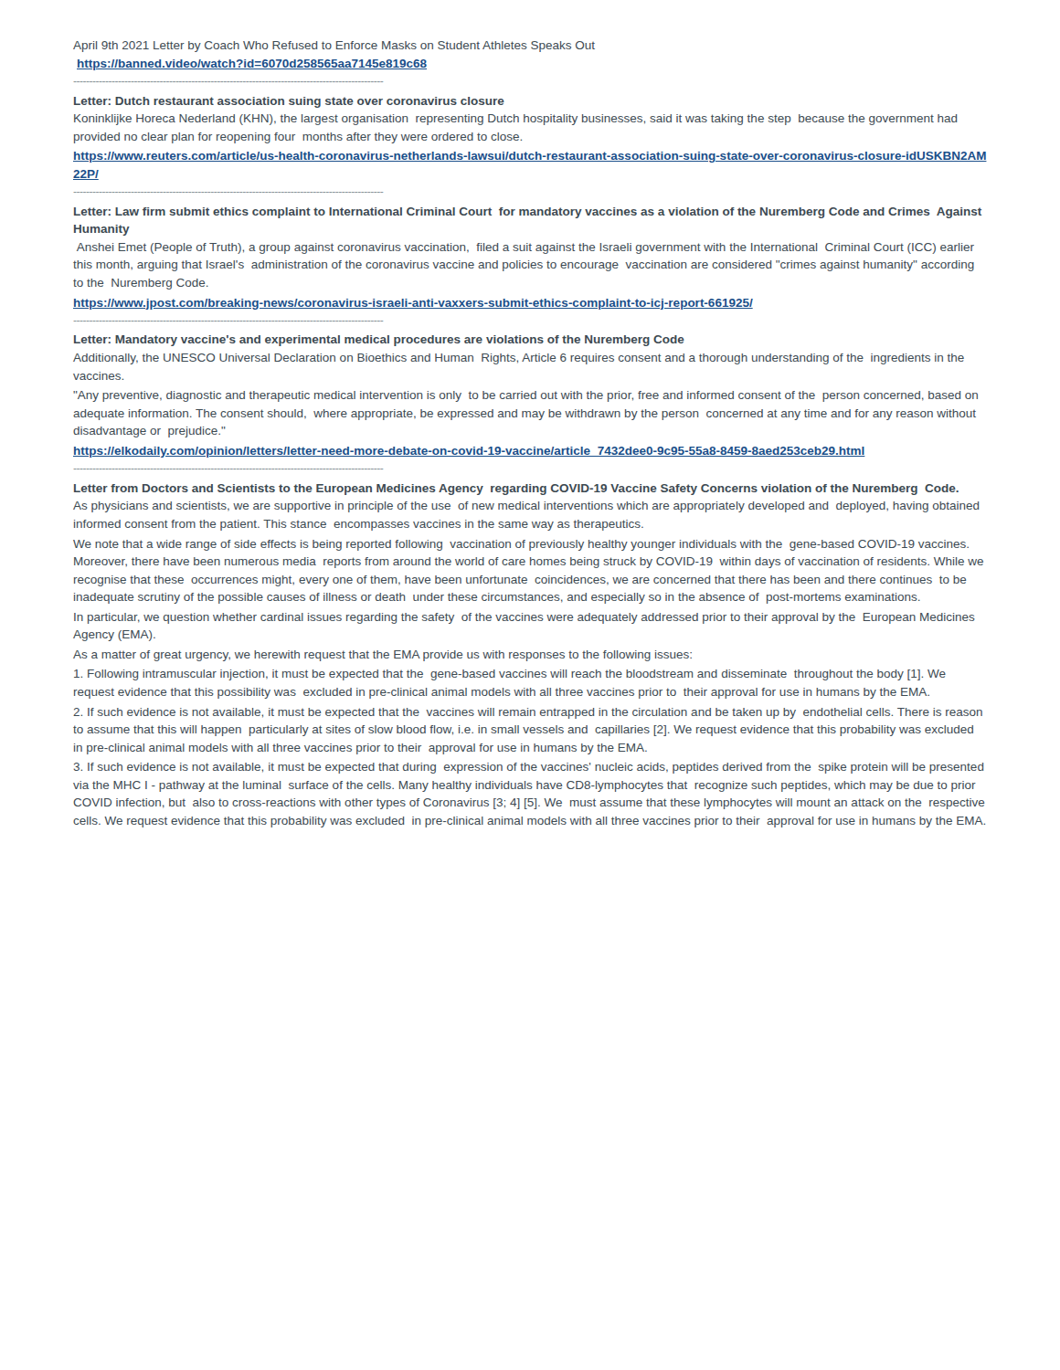April 9th 2021 Letter by Coach Who Refused to Enforce Masks on Student Athletes Speaks Out
https://banned.video/watch?id=6070d258565aa7145e819c68
-------------------------------------------------------------------------------------------------
Letter: Dutch restaurant association suing state over coronavirus closure
Koninklijke Horeca Nederland (KHN), the largest organisation representing Dutch hospitality businesses, said it was taking the step because the government had provided no clear plan for reopening four months after they were ordered to close.
https://www.reuters.com/article/us-health-coronavirus-netherlands-lawsui/dutch-restaurant-association-suing-state-over-coronavirus-closure-idUSKBN2AM22P/
-------------------------------------------------------------------------------------------------
Letter: Law firm submit ethics complaint to International Criminal Court for mandatory vaccines as a violation of the Nuremberg Code and Crimes Against Humanity
Anshei Emet (People of Truth), a group against coronavirus vaccination, filed a suit against the Israeli government with the International Criminal Court (ICC) earlier this month, arguing that Israel's administration of the coronavirus vaccine and policies to encourage vaccination are considered "crimes against humanity" according to the Nuremberg Code.
https://www.jpost.com/breaking-news/coronavirus-israeli-anti-vaxxers-submit-ethics-complaint-to-icj-report-661925/
-------------------------------------------------------------------------------------------------
Letter: Mandatory vaccine's and experimental medical procedures are violations of the Nuremberg Code
Additionally, the UNESCO Universal Declaration on Bioethics and Human Rights, Article 6 requires consent and a thorough understanding of the ingredients in the vaccines.
"Any preventive, diagnostic and therapeutic medical intervention is only to be carried out with the prior, free and informed consent of the person concerned, based on adequate information. The consent should, where appropriate, be expressed and may be withdrawn by the person concerned at any time and for any reason without disadvantage or prejudice."
https://elkodaily.com/opinion/letters/letter-need-more-debate-on-covid-19-vaccine/article_7432dee0-9c95-55a8-8459-8aed253ceb29.html
-------------------------------------------------------------------------------------------------
Letter from Doctors and Scientists to the European Medicines Agency regarding COVID-19 Vaccine Safety Concerns violation of the Nuremberg Code.
As physicians and scientists, we are supportive in principle of the use of new medical interventions which are appropriately developed and deployed, having obtained informed consent from the patient. This stance encompasses vaccines in the same way as therapeutics.
We note that a wide range of side effects is being reported following vaccination of previously healthy younger individuals with the gene-based COVID-19 vaccines. Moreover, there have been numerous media reports from around the world of care homes being struck by COVID-19 within days of vaccination of residents. While we recognise that these occurrences might, every one of them, have been unfortunate coincidences, we are concerned that there has been and there continues to be inadequate scrutiny of the possible causes of illness or death under these circumstances, and especially so in the absence of post-mortems examinations.
In particular, we question whether cardinal issues regarding the safety of the vaccines were adequately addressed prior to their approval by the European Medicines Agency (EMA).
As a matter of great urgency, we herewith request that the EMA provide us with responses to the following issues:
1. Following intramuscular injection, it must be expected that the gene-based vaccines will reach the bloodstream and disseminate throughout the body [1]. We request evidence that this possibility was excluded in pre-clinical animal models with all three vaccines prior to their approval for use in humans by the EMA.
2. If such evidence is not available, it must be expected that the vaccines will remain entrapped in the circulation and be taken up by endothelial cells. There is reason to assume that this will happen particularly at sites of slow blood flow, i.e. in small vessels and capillaries [2]. We request evidence that this probability was excluded in pre-clinical animal models with all three vaccines prior to their approval for use in humans by the EMA.
3. If such evidence is not available, it must be expected that during expression of the vaccines' nucleic acids, peptides derived from the spike protein will be presented via the MHC I - pathway at the luminal surface of the cells. Many healthy individuals have CD8-lymphocytes that recognize such peptides, which may be due to prior COVID infection, but also to cross-reactions with other types of Coronavirus [3; 4] [5]. We must assume that these lymphocytes will mount an attack on the respective cells. We request evidence that this probability was excluded in pre-clinical animal models with all three vaccines prior to their approval for use in humans by the EMA.